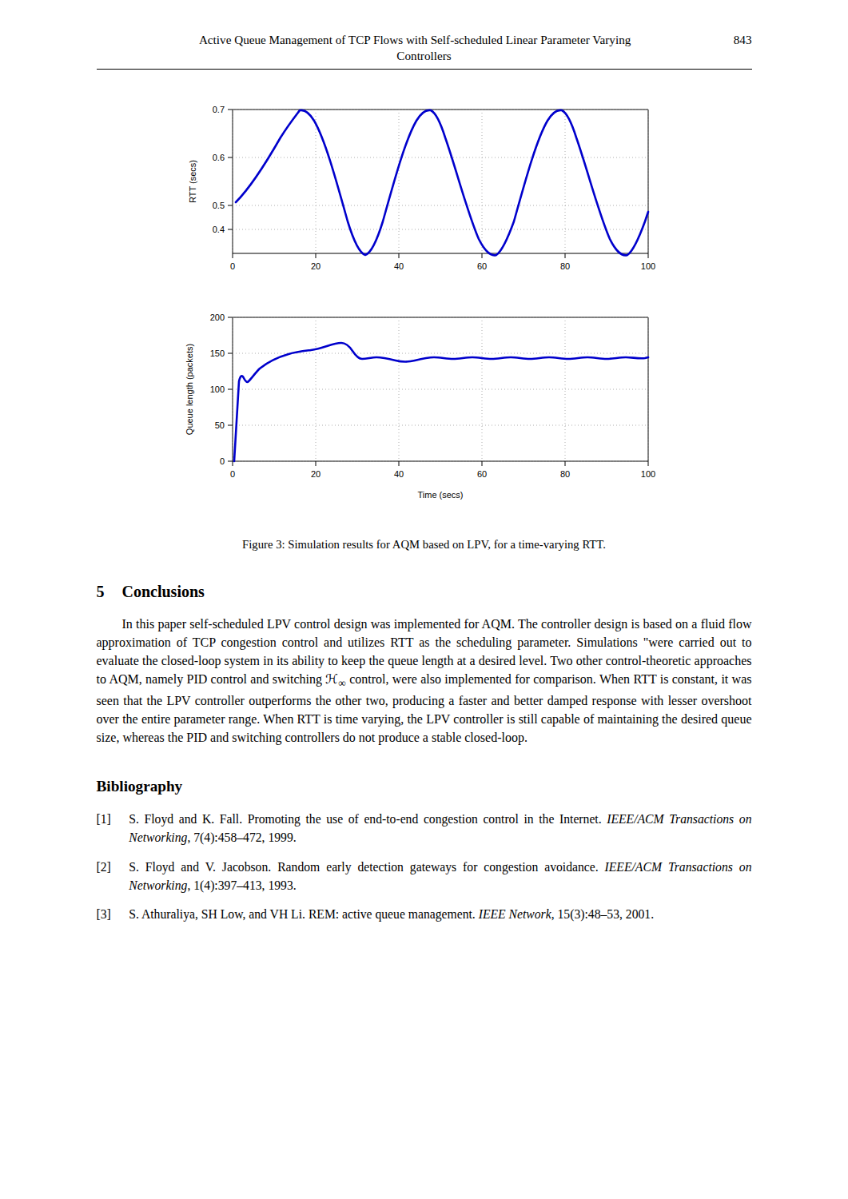843 Active Queue Management of TCP Flows with Self-scheduled Linear Parameter Varying Controllers
0.7 0.6 0.5 0.4 0 20 40 60 80 100 RTT (secs) 200 150 100 50 0 0 20 40 60 80 100 Queue length (packets) Time (secs)
Figure 3: Simulation results for AQM based on LPV, for a time-varying RTT.
5 Conclusions
In this paper self-scheduled LPV control design was implemented for AQM. The controller design is based on a fluid flow approximation of TCP congestion control and utilizes RTT as the scheduling parameter. Simulations "were carried out to evaluate the closed-loop system in its ability to keep the queue length at a desired level. Two other control-theoretic approaches to AQM, namely PID control and switching ℋ∞ control, were also implemented for comparison. When RTT is constant, it was seen that the LPV controller outperforms the other two, producing a faster and better damped response with lesser overshoot over the entire parameter range. When RTT is time varying, the LPV controller is still capable of maintaining the desired queue size, whereas the PID and switching controllers do not produce a stable closed-loop.
Bibliography
[1] S. Floyd and K. Fall. Promoting the use of end-to-end congestion control in the Internet. IEEE/ACM Transactions on Networking, 7(4):458–472, 1999.
[2] S. Floyd and V. Jacobson. Random early detection gateways for congestion avoidance. IEEE/ACM Transactions on Networking, 1(4):397–413, 1993.
[3] S. Athuraliya, SH Low, and VH Li. REM: active queue management. IEEE Network, 15(3):48–53, 2001.